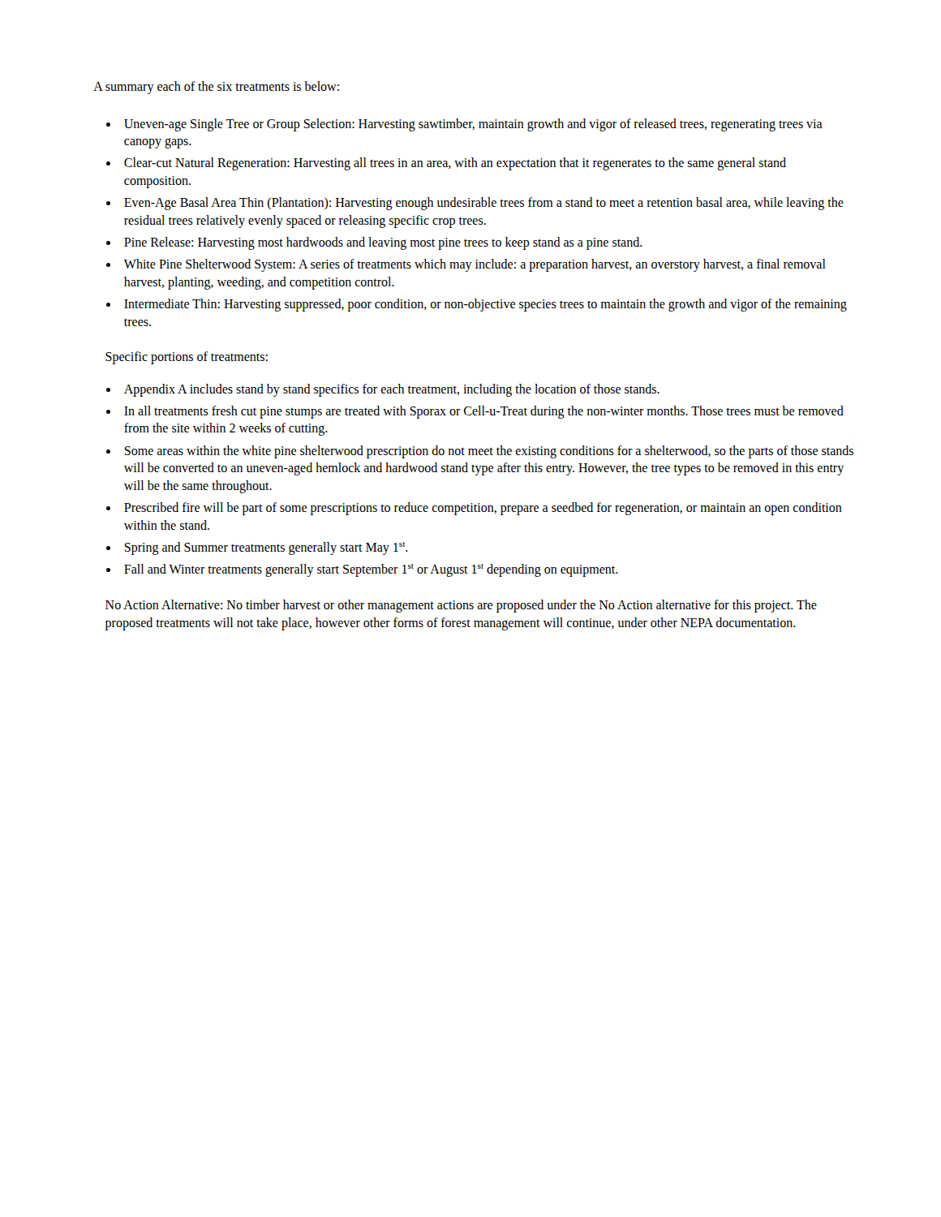A summary each of the six treatments is below:
Uneven-age Single Tree or Group Selection: Harvesting sawtimber, maintain growth and vigor of released trees, regenerating trees via canopy gaps.
Clear-cut Natural Regeneration: Harvesting all trees in an area, with an expectation that it regenerates to the same general stand composition.
Even-Age Basal Area Thin (Plantation): Harvesting enough undesirable trees from a stand to meet a retention basal area, while leaving the residual trees relatively evenly spaced or releasing specific crop trees.
Pine Release: Harvesting most hardwoods and leaving most pine trees to keep stand as a pine stand.
White Pine Shelterwood System: A series of treatments which may include: a preparation harvest, an overstory harvest, a final removal harvest, planting, weeding, and competition control.
Intermediate Thin: Harvesting suppressed, poor condition, or non-objective species trees to maintain the growth and vigor of the remaining trees.
Specific portions of treatments:
Appendix A includes stand by stand specifics for each treatment, including the location of those stands.
In all treatments fresh cut pine stumps are treated with Sporax or Cell-u-Treat during the non-winter months. Those trees must be removed from the site within 2 weeks of cutting.
Some areas within the white pine shelterwood prescription do not meet the existing conditions for a shelterwood, so the parts of those stands will be converted to an uneven-aged hemlock and hardwood stand type after this entry. However, the tree types to be removed in this entry will be the same throughout.
Prescribed fire will be part of some prescriptions to reduce competition, prepare a seedbed for regeneration, or maintain an open condition within the stand.
Spring and Summer treatments generally start May 1st.
Fall and Winter treatments generally start September 1st or August 1st depending on equipment.
No Action Alternative: No timber harvest or other management actions are proposed under the No Action alternative for this project. The proposed treatments will not take place, however other forms of forest management will continue, under other NEPA documentation.